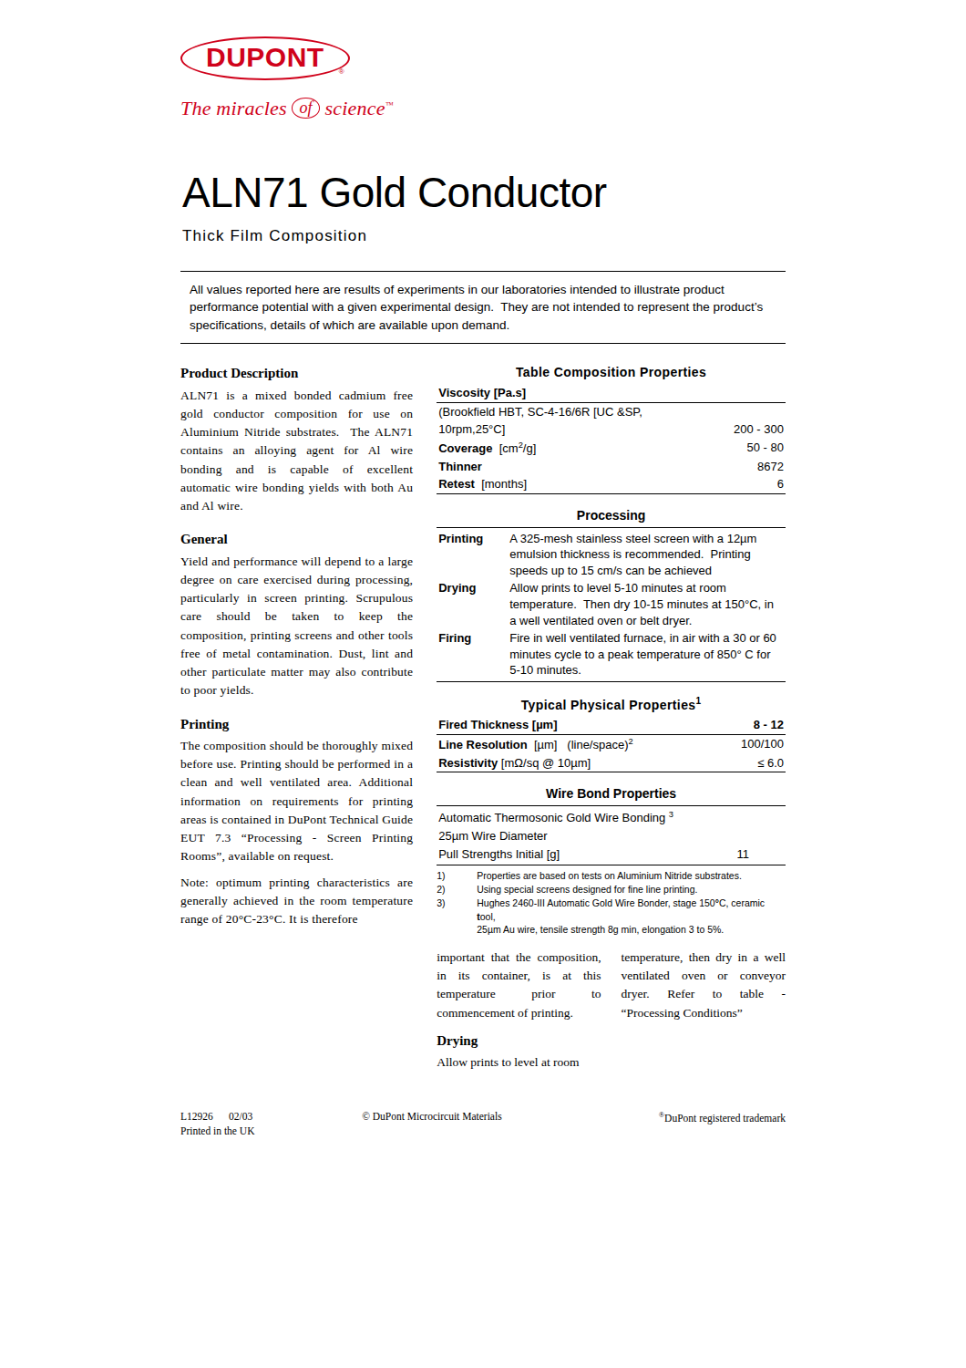DUPONT ®
The miracles of science™
ALN71 Gold Conductor
Thick Film Composition
All values reported here are results of experiments in our laboratories intended to illustrate product performance potential with a given experimental design. They are not intended to represent the product’s specifications, details of which are available upon demand.
Product Description
ALN71 is a mixed bonded cadmium free gold conductor composition for use on Aluminium Nitride substrates. The ALN71 contains an alloying agent for Al wire bonding and is capable of excellent automatic wire bonding yields with both Au and Al wire.
General
Yield and performance will depend to a large degree on care exercised during processing, particularly in screen printing. Scrupulous care should be taken to keep the composition, printing screens and other tools free of metal contamination. Dust, lint and other particulate matter may also contribute to poor yields.
Printing
The composition should be thoroughly mixed before use. Printing should be performed in a clean and well ventilated area. Additional information on requirements for printing areas is contained in DuPont Technical Guide EUT 7.3 “Processing - Screen Printing Rooms”, available on request.
Note: optimum printing characteristics are generally achieved in the room temperature range of 20°C-23°C. It is therefore
Table Composition Properties
| Viscosity [Pa.s] |
| --- |
| (Brookfield HBT, SC-4-16/6R [UC &SP, | |
| 10rpm,25°C] | 200 - 300 |
| Coverage [cm 2 /g] | 50 - 80 |
| Thinner | 8672 |
| Retest [months] | 6 |
Processing
| Printing | A 325-mesh stainless steel screen with a 12µm emulsion thickness is recommended. Printing speeds up to 15 cm/s can be achieved |
| Drying | Allow prints to level 5-10 minutes at room temperature. Then dry 10-15 minutes at 150°C, in a well ventilated oven or belt dryer. |
| Firing | Fire in well ventilated furnace, in air with a 30 or 60 minutes cycle to a peak temperature of 850° C for 5-10 minutes. |
Typical Physical Properties 1
| Fired Thickness [µm] | 8 - 12 |
| --- | --- |
| Line Resolution [µm] (line/space) 2 | 100/100 |
| Resistivity [mΩ/sq @ 10µm] | ≤ 6.0 |
Wire Bond Properties
| Automatic Thermosonic Gold Wire Bonding 3 |
| 25µm Wire Diameter |
| Pull Strengths Initial [g] | 11 |
1) Properties are based on tests on Aluminium Nitride substrates.
2) Using special screens designed for fine line printing.
3) Hughes 2460-III Automatic Gold Wire Bonder, stage 150°C, ceramic tool, 25µm Au wire, tensile strength 8g min, elongation 3 to 5%.
important that the composition, in its container, is at this temperature prior to commencement of printing.
Drying
Allow prints to level at room
temperature, then dry in a well ventilated oven or conveyor dryer. Refer to table - “Processing Conditions”
L12926 02/03
Printed in the UK
© DuPont Microcircuit Materials
®DuPont registered trademark